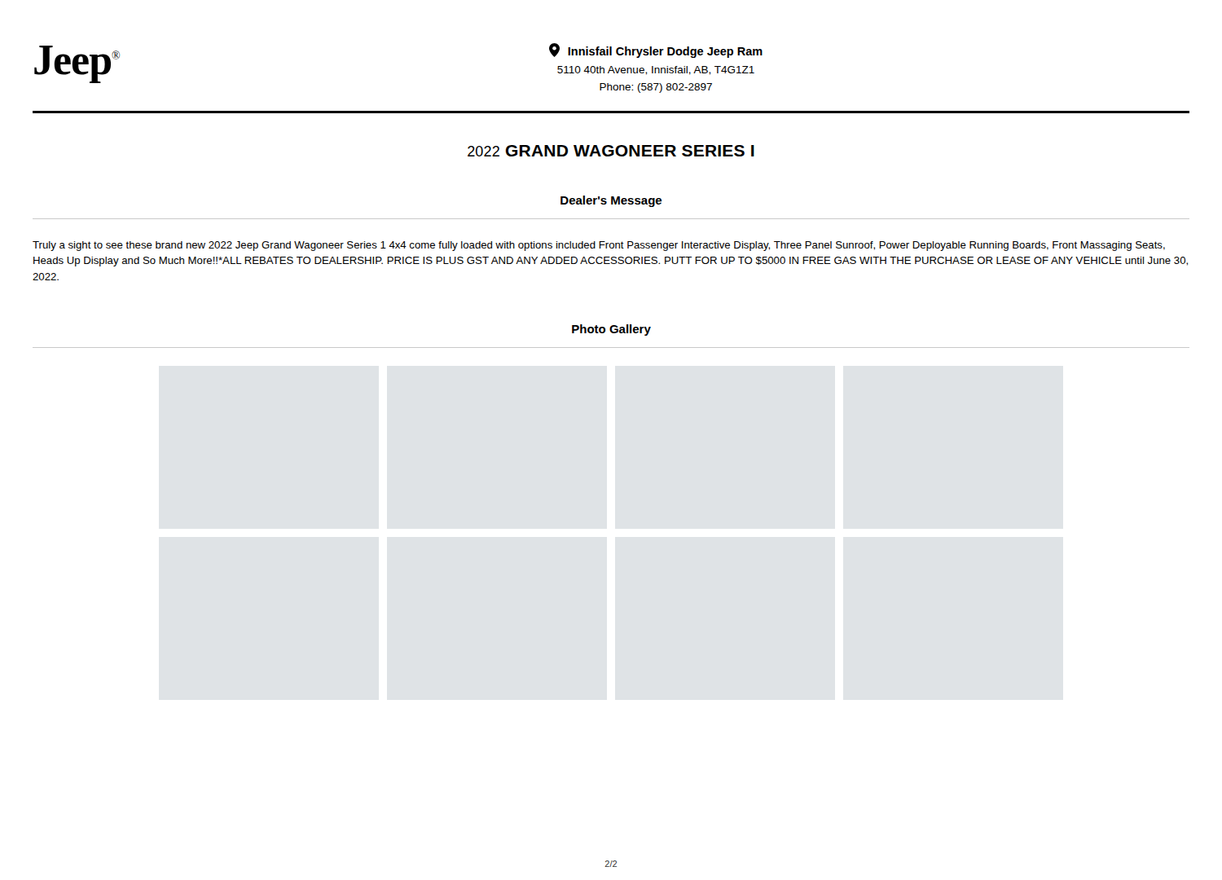Jeep®
Innisfail Chrysler Dodge Jeep Ram
5110 40th Avenue, Innisfail, AB, T4G1Z1
Phone: (587) 802-2897
2022 GRAND WAGONEER SERIES I
Dealer's Message
Truly a sight to see these brand new 2022 Jeep Grand Wagoneer Series 1 4x4 come fully loaded with options included Front Passenger Interactive Display, Three Panel Sunroof, Power Deployable Running Boards, Front Massaging Seats, Heads Up Display and So Much More!!*ALL REBATES TO DEALERSHIP. PRICE IS PLUS GST AND ANY ADDED ACCESSORIES. PUTT FOR UP TO $5000 IN FREE GAS WITH THE PURCHASE OR LEASE OF ANY VEHICLE until June 30, 2022.
Photo Gallery
2/2